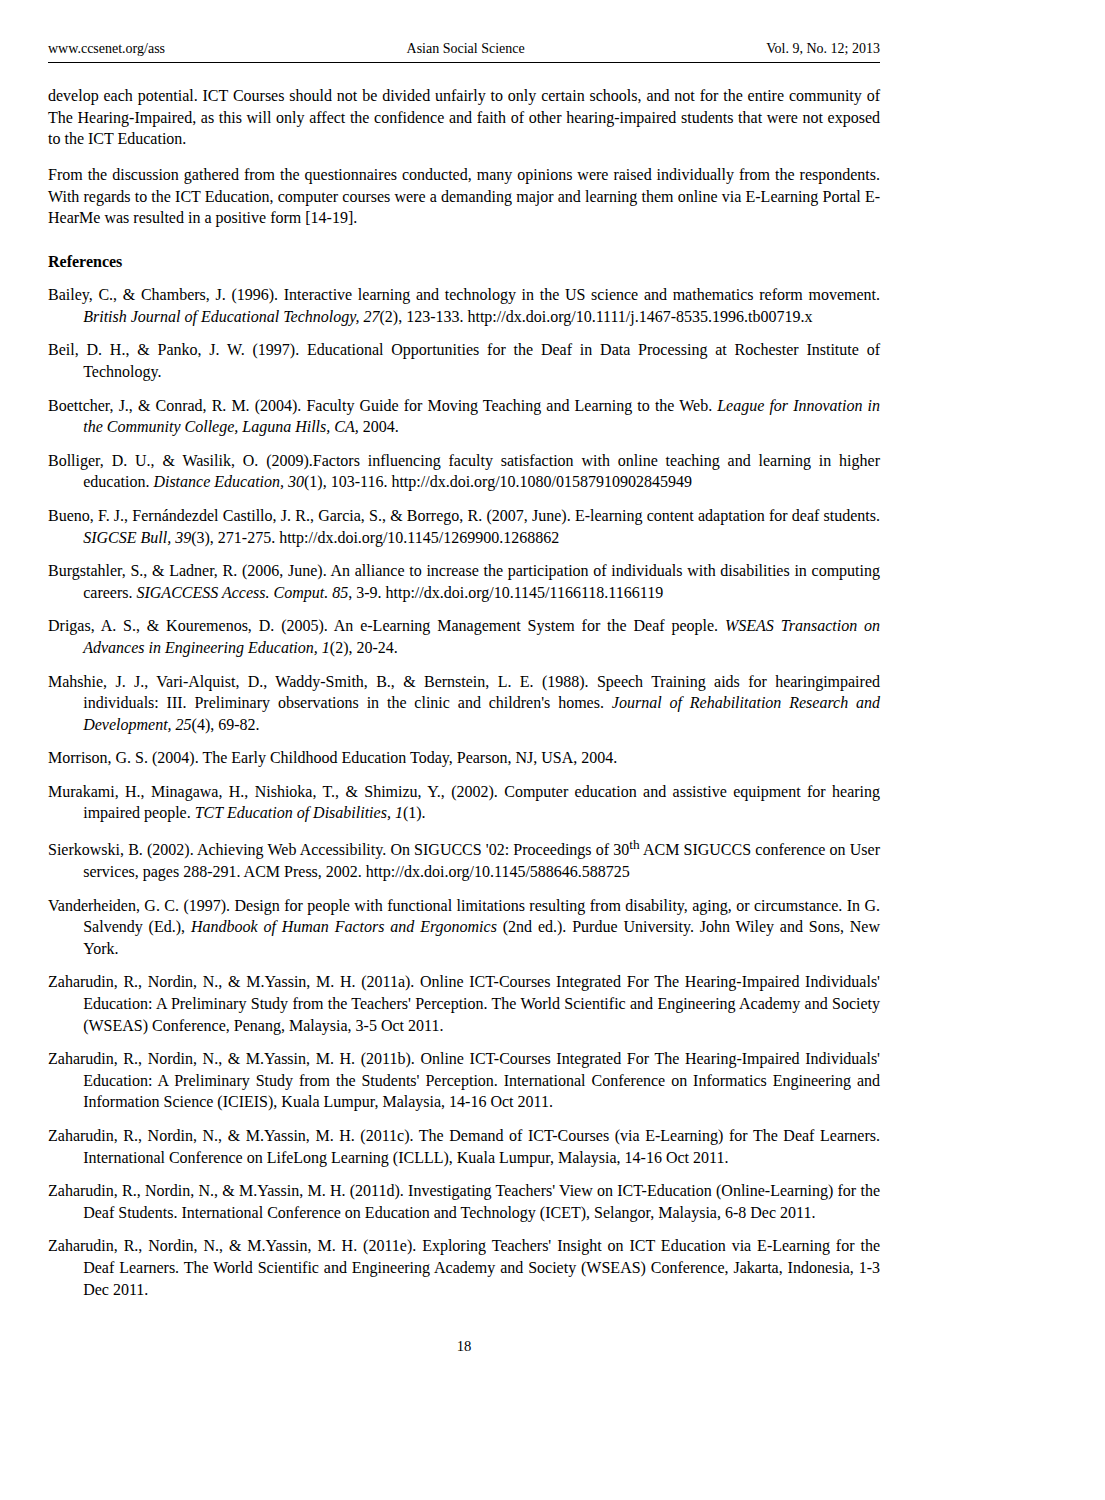www.ccsenet.org/ass Asian Social Science Vol. 9, No. 12; 2013
develop each potential. ICT Courses should not be divided unfairly to only certain schools, and not for the entire community of The Hearing-Impaired, as this will only affect the confidence and faith of other hearing-impaired students that were not exposed to the ICT Education.
From the discussion gathered from the questionnaires conducted, many opinions were raised individually from the respondents. With regards to the ICT Education, computer courses were a demanding major and learning them online via E-Learning Portal E-HearMe was resulted in a positive form [14-19].
References
Bailey, C., & Chambers, J. (1996). Interactive learning and technology in the US science and mathematics reform movement. British Journal of Educational Technology, 27(2), 123-133. http://dx.doi.org/10.1111/j.1467-8535.1996.tb00719.x
Beil, D. H., & Panko, J. W. (1997). Educational Opportunities for the Deaf in Data Processing at Rochester Institute of Technology.
Boettcher, J., & Conrad, R. M. (2004). Faculty Guide for Moving Teaching and Learning to the Web. League for Innovation in the Community College, Laguna Hills, CA, 2004.
Bolliger, D. U., & Wasilik, O. (2009).Factors influencing faculty satisfaction with online teaching and learning in higher education. Distance Education, 30(1), 103-116. http://dx.doi.org/10.1080/01587910902845949
Bueno, F. J., Fernándezdel Castillo, J. R., Garcia, S., & Borrego, R. (2007, June). E-learning content adaptation for deaf students. SIGCSE Bull, 39(3), 271-275. http://dx.doi.org/10.1145/1269900.1268862
Burgstahler, S., & Ladner, R. (2006, June). An alliance to increase the participation of individuals with disabilities in computing careers. SIGACCESS Access. Comput. 85, 3-9. http://dx.doi.org/10.1145/1166118.1166119
Drigas, A. S., & Kouremenos, D. (2005). An e-Learning Management System for the Deaf people. WSEAS Transaction on Advances in Engineering Education, 1(2), 20-24.
Mahshie, J. J., Vari-Alquist, D., Waddy-Smith, B., & Bernstein, L. E. (1988). Speech Training aids for hearingimpaired individuals: III. Preliminary observations in the clinic and children's homes. Journal of Rehabilitation Research and Development, 25(4), 69-82.
Morrison, G. S. (2004). The Early Childhood Education Today, Pearson, NJ, USA, 2004.
Murakami, H., Minagawa, H., Nishioka, T., & Shimizu, Y., (2002). Computer education and assistive equipment for hearing impaired people. TCT Education of Disabilities, 1(1).
Sierkowski, B. (2002). Achieving Web Accessibility. On SIGUCCS '02: Proceedings of 30th ACM SIGUCCS conference on User services, pages 288-291. ACM Press, 2002. http://dx.doi.org/10.1145/588646.588725
Vanderheiden, G. C. (1997). Design for people with functional limitations resulting from disability, aging, or circumstance. In G. Salvendy (Ed.), Handbook of Human Factors and Ergonomics (2nd ed.). Purdue University. John Wiley and Sons, New York.
Zaharudin, R., Nordin, N., & M.Yassin, M. H. (2011a). Online ICT-Courses Integrated For The Hearing-Impaired Individuals' Education: A Preliminary Study from the Teachers' Perception. The World Scientific and Engineering Academy and Society (WSEAS) Conference, Penang, Malaysia, 3-5 Oct 2011.
Zaharudin, R., Nordin, N., & M.Yassin, M. H. (2011b). Online ICT-Courses Integrated For The Hearing-Impaired Individuals' Education: A Preliminary Study from the Students' Perception. International Conference on Informatics Engineering and Information Science (ICIEIS), Kuala Lumpur, Malaysia, 14-16 Oct 2011.
Zaharudin, R., Nordin, N., & M.Yassin, M. H. (2011c). The Demand of ICT-Courses (via E-Learning) for The Deaf Learners. International Conference on LifeLong Learning (ICLLL), Kuala Lumpur, Malaysia, 14-16 Oct 2011.
Zaharudin, R., Nordin, N., & M.Yassin, M. H. (2011d). Investigating Teachers' View on ICT-Education (Online-Learning) for the Deaf Students. International Conference on Education and Technology (ICET), Selangor, Malaysia, 6-8 Dec 2011.
Zaharudin, R., Nordin, N., & M.Yassin, M. H. (2011e). Exploring Teachers' Insight on ICT Education via E-Learning for the Deaf Learners. The World Scientific and Engineering Academy and Society (WSEAS) Conference, Jakarta, Indonesia, 1-3 Dec 2011.
18